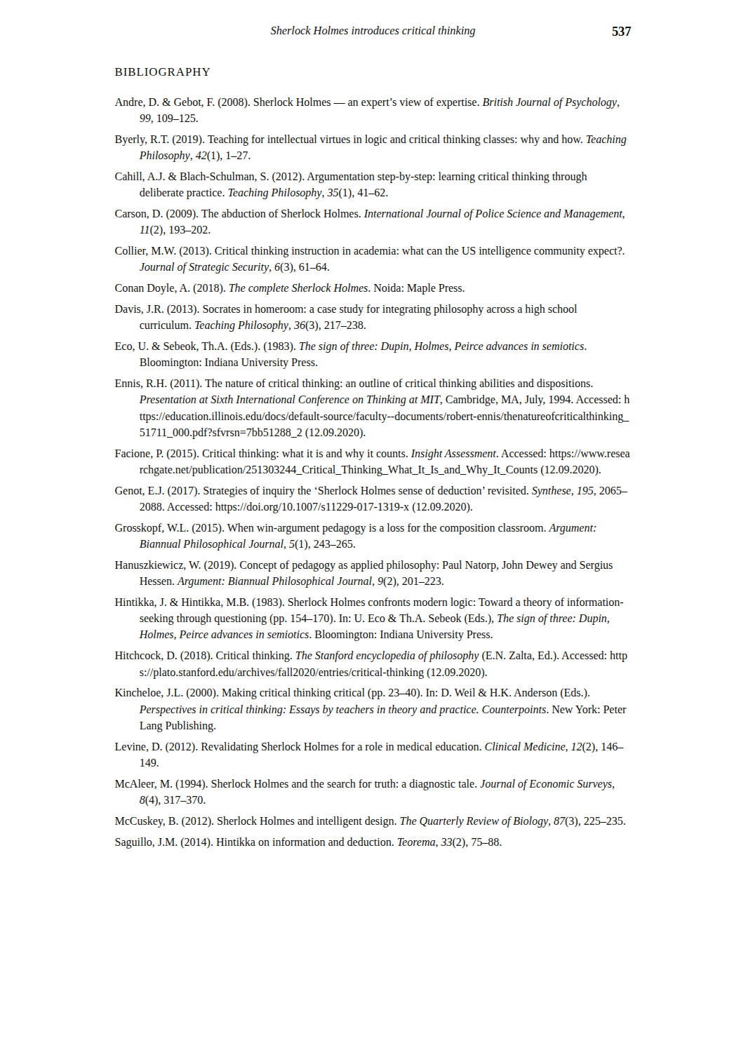Sherlock Holmes introduces critical thinking 537
Bibliography
Andre, D. & Gebot, F. (2008). Sherlock Holmes — an expert’s view of expertise. British Journal of Psychology, 99, 109–125.
Byerly, R.T. (2019). Teaching for intellectual virtues in logic and critical thinking classes: why and how. Teaching Philosophy, 42(1), 1–27.
Cahill, A.J. & Blach-Schulman, S. (2012). Argumentation step-by-step: learning critical thinking through deliberate practice. Teaching Philosophy, 35(1), 41–62.
Carson, D. (2009). The abduction of Sherlock Holmes. International Journal of Police Science and Management, 11(2), 193–202.
Collier, M.W. (2013). Critical thinking instruction in academia: what can the US intelligence community expect?. Journal of Strategic Security, 6(3), 61–64.
Conan Doyle, A. (2018). The complete Sherlock Holmes. Noida: Maple Press.
Davis, J.R. (2013). Socrates in homeroom: a case study for integrating philosophy across a high school curriculum. Teaching Philosophy, 36(3), 217–238.
Eco, U. & Sebeok, Th.A. (Eds.). (1983). The sign of three: Dupin, Holmes, Peirce advances in semiotics. Bloomington: Indiana University Press.
Ennis, R.H. (2011). The nature of critical thinking: an outline of critical thinking abilities and dispositions. Presentation at Sixth International Conference on Thinking at MIT, Cambridge, MA, July, 1994. Accessed: https://education.illinois.edu/docs/default-source/faculty--documents/robert-ennis/thenatureofcriticalthinking_51711_000.pdf?sfvrsn=7bb51288_2 (12.09.2020).
Facione, P. (2015). Critical thinking: what it is and why it counts. Insight Assessment. Accessed: https://www.researchgate.net/publication/251303244_Critical_Thinking_What_It_Is_and_Why_It_Counts (12.09.2020).
Genot, E.J. (2017). Strategies of inquiry the ‘Sherlock Holmes sense of deduction’ revisited. Synthese, 195, 2065–2088. Accessed: https://doi.org/10.1007/s11229-017-1319-x (12.09.2020).
Grosskopf, W.L. (2015). When win-argument pedagogy is a loss for the composition classroom. Argument: Biannual Philosophical Journal, 5(1), 243–265.
Hanuszkiewicz, W. (2019). Concept of pedagogy as applied philosophy: Paul Natorp, John Dewey and Sergius Hessen. Argument: Biannual Philosophical Journal, 9(2), 201–223.
Hintikka, J. & Hintikka, M.B. (1983). Sherlock Holmes confronts modern logic: Toward a theory of information-seeking through questioning (pp. 154–170). In: U. Eco & Th.A. Sebeok (Eds.), The sign of three: Dupin, Holmes, Peirce advances in semiotics. Bloomington: Indiana University Press.
Hitchcock, D. (2018). Critical thinking. The Stanford encyclopedia of philosophy (E.N. Zalta, Ed.). Accessed: https://plato.stanford.edu/archives/fall2020/entries/critical-thinking (12.09.2020).
Kincheloe, J.L. (2000). Making critical thinking critical (pp. 23–40). In: D. Weil & H.K. Anderson (Eds.). Perspectives in critical thinking: Essays by teachers in theory and practice. Counterpoints. New York: Peter Lang Publishing.
Levine, D. (2012). Revalidating Sherlock Holmes for a role in medical education. Clinical Medicine, 12(2), 146–149.
McAleer, M. (1994). Sherlock Holmes and the search for truth: a diagnostic tale. Journal of Economic Surveys, 8(4), 317–370.
McCuskey, B. (2012). Sherlock Holmes and intelligent design. The Quarterly Review of Biology, 87(3), 225–235.
Saguillo, J.M. (2014). Hintikka on information and deduction. Teorema, 33(2), 75–88.